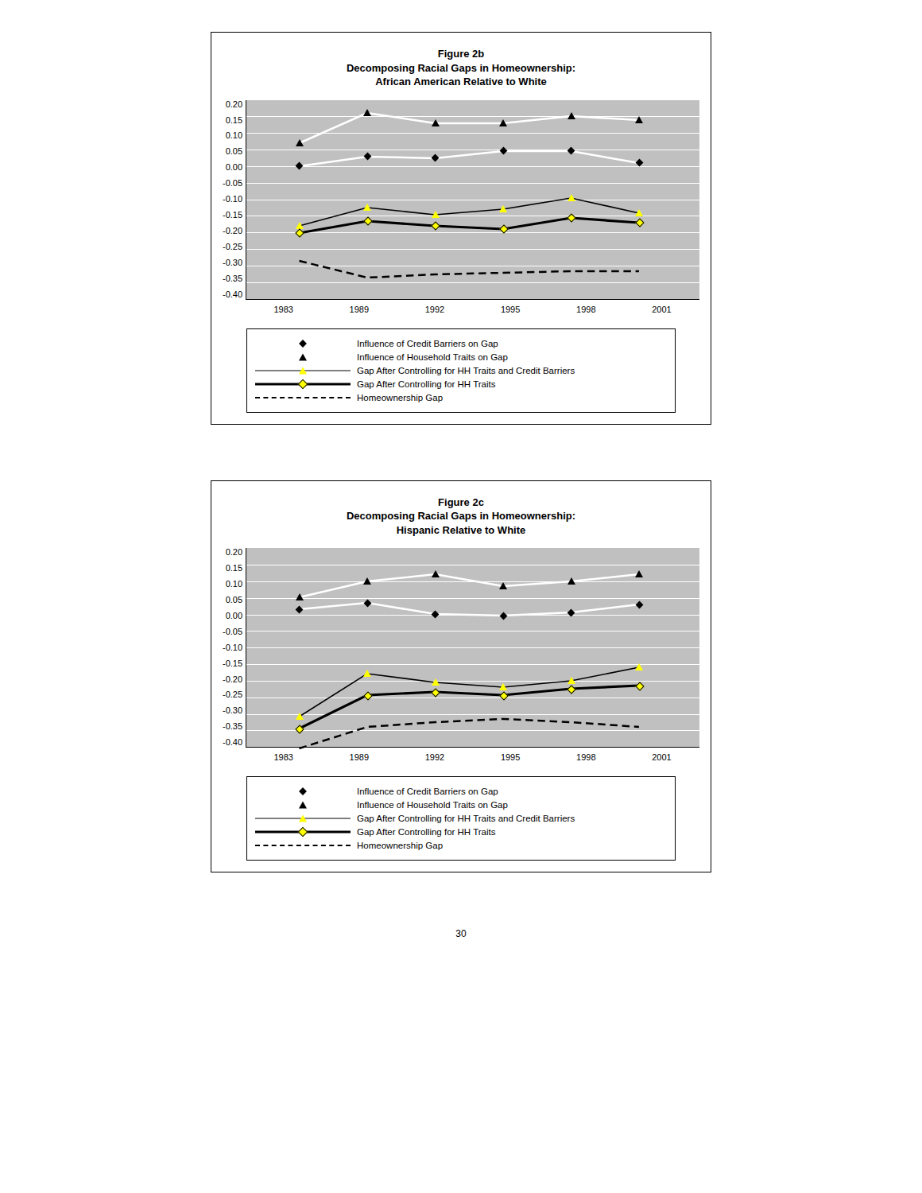Figure 2b
Decomposing Racial Gaps in Homeownership:
African American Relative to White
0.20 0.15 0.10 0.05 0.00 -0.05 -0.10 -0.15 -0.20 -0.25 -0.30 -0.35 -0.40
1983 1989 1992 1995 1998 2001
Influence of Credit Barriers on Gap
Influence of Household Traits on Gap
Gap After Controlling for HH Traits and Credit Barriers
Gap After Controlling for HH Traits
Homeownership Gap
Figure 2c
Decomposing Racial Gaps in Homeownership:
Hispanic Relative to White
0.20 0.15 0.10 0.05 0.00 -0.05 -0.10 -0.15 -0.20 -0.25 -0.30 -0.35 -0.40
1983 1989 1992 1995 1998 2001
Influence of Credit Barriers on Gap
Influence of Household Traits on Gap
Gap After Controlling for HH Traits and Credit Barriers
Gap After Controlling for HH Traits
Homeownership Gap
30